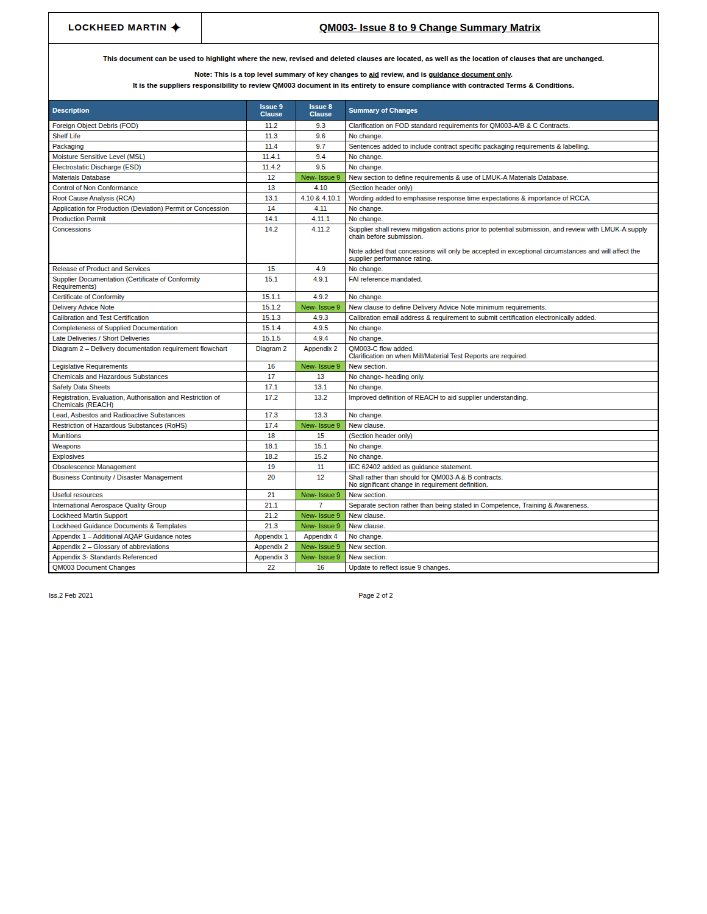LOCKHEED MARTIN ✦
QM003- Issue 8 to 9 Change Summary Matrix
This document can be used to highlight where the new, revised and deleted clauses are located, as well as the location of clauses that are unchanged.
Note: This is a top level summary of key changes to aid review, and is guidance document only.
It is the suppliers responsibility to review QM003 document in its entirety to ensure compliance with contracted Terms & Conditions.
| Description | Issue 9 Clause | Issue 8 Clause | Summary of Changes |
| --- | --- | --- | --- |
| Foreign Object Debris (FOD) | 11.2 | 9.3 | Clarification on FOD standard requirements for QM003-A/B & C Contracts. |
| Shelf Life | 11.3 | 9.6 | No change. |
| Packaging | 11.4 | 9.7 | Sentences added to include contract specific packaging requirements & labelling. |
| Moisture Sensitive Level (MSL) | 11.4.1 | 9.4 | No change. |
| Electrostatic Discharge (ESD) | 11.4.2 | 9.5 | No change. |
| Materials Database | 12 | New- Issue 9 | New section to define requirements & use of LMUK-A Materials Database. |
| Control of Non Conformance | 13 | 4.10 | (Section header only) |
| Root Cause Analysis (RCA) | 13.1 | 4.10 & 4.10.1 | Wording added to emphasise response time expectations & importance of RCCA. |
| Application for Production (Deviation) Permit or Concession | 14 | 4.11 | No change. |
| Production Permit | 14.1 | 4.11.1 | No change. |
| Concessions | 14.2 | 4.11.2 | Supplier shall review mitigation actions prior to potential submission, and review with LMUK-A supply chain before submission. Note added that concessions will only be accepted in exceptional circumstances and will affect the supplier performance rating. |
| Release of Product and Services | 15 | 4.9 | No change. |
| Supplier Documentation (Certificate of Conformity Requirements) | 15.1 | 4.9.1 | FAI reference mandated. |
| Certificate of Conformity | 15.1.1 | 4.9.2 | No change. |
| Delivery Advice Note | 15.1.2 | New- Issue 9 | New clause to define Delivery Advice Note minimum requirements. |
| Calibration and Test Certification | 15.1.3 | 4.9.3 | Calibration email address & requirement to submit certification electronically added. |
| Completeness of Supplied Documentation | 15.1.4 | 4.9.5 | No change. |
| Late Deliveries / Short Deliveries | 15.1.5 | 4.9.4 | No change. |
| Diagram 2 – Delivery documentation requirement flowchart | Diagram 2 | Appendix 2 | QM003-C flow added. Clarification on when Mill/Material Test Reports are required. |
| Legislative Requirements | 16 | New- Issue 9 | New section. |
| Chemicals and Hazardous Substances | 17 | 13 | No change- heading only. |
| Safety Data Sheets | 17.1 | 13.1 | No change. |
| Registration, Evaluation, Authorisation and Restriction of Chemicals (REACH) | 17.2 | 13.2 | Improved definition of REACH to aid supplier understanding. |
| Lead, Asbestos and Radioactive Substances | 17.3 | 13.3 | No change. |
| Restriction of Hazardous Substances (RoHS) | 17.4 | New- Issue 9 | New clause. |
| Munitions | 18 | 15 | (Section header only) |
| Weapons | 18.1 | 15.1 | No change. |
| Explosives | 18.2 | 15.2 | No change. |
| Obsolescence Management | 19 | 11 | IEC 62402 added as guidance statement. |
| Business Continuity / Disaster Management | 20 | 12 | Shall rather than should for QM003-A & B contracts. No significant change in requirement definition. |
| Useful resources | 21 | New- Issue 9 | New section. |
| International Aerospace Quality Group | 21.1 | 7 | Separate section rather than being stated in Competence, Training & Awareness. |
| Lockheed Martin Support | 21.2 | New- Issue 9 | New clause. |
| Lockheed Guidance Documents & Templates | 21.3 | New- Issue 9 | New clause. |
| Appendix 1 – Additional AQAP Guidance notes | Appendix 1 | Appendix 4 | No change. |
| Appendix 2 – Glossary of abbreviations | Appendix 2 | New- Issue 9 | New section. |
| Appendix 3- Standards Referenced | Appendix 3 | New- Issue 9 | New section. |
| QM003 Document Changes | 22 | 16 | Update to reflect issue 9 changes. |
Iss.2 Feb 2021
Page 2 of 2